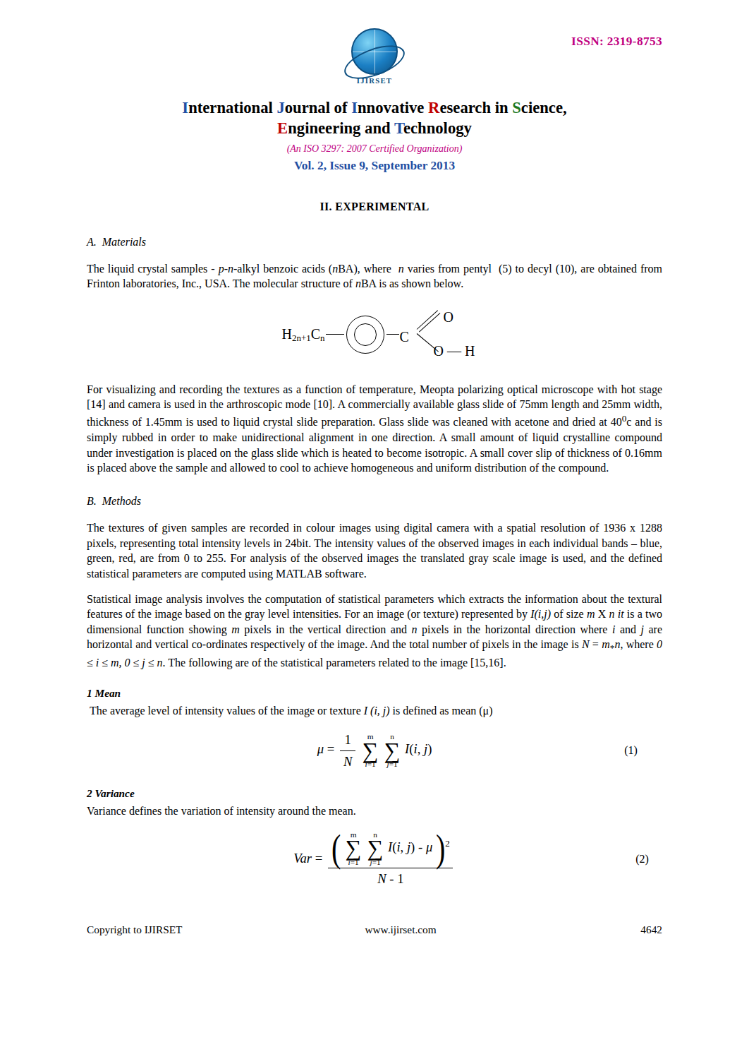ISSN: 2319-8753
IJIRSET
International Journal of Innovative Research in Science,
Engineering and Technology
(An ISO 3297: 2007 Certified Organization)
Vol. 2, Issue 9, September 2013
II. EXPERIMENTAL
A. Materials
The liquid crystal samples - p-n-alkyl benzoic acids (n BA), where n varies from pentyl (5) to decyl (10), are obtained from Frinton laboratories, Inc., USA. The molecular structure of n BA is as shown below.
H2n+1Cn C O O — H
For visualizing and recording the textures as a function of temperature, Meopta polarizing optical microscope with hot stage [14] and camera is used in the arthroscopic mode [10]. A commercially available glass slide of 75mm length and 25mm width, thickness of 1.45mm is used to liquid crystal slide preparation. Glass slide was cleaned with acetone and dried at 400c and is simply rubbed in order to make unidirectional alignment in one direction. A small amount of liquid crystalline compound under investigation is placed on the glass slide which is heated to become isotropic. A small cover slip of thickness of 0.16mm is placed above the sample and allowed to cool to achieve homogeneous and uniform distribution of the compound.
B. Methods
The textures of given samples are recorded in colour images using digital camera with a spatial resolution of 1936 x 1288 pixels, representing total intensity levels in 24bit. The intensity values of the observed images in each individual bands – blue, green, red, are from 0 to 255. For analysis of the observed images the translated gray scale image is used, and the defined statistical parameters are computed using MATLAB software.
Statistical image analysis involves the computation of statistical parameters which extracts the information about the textural features of the image based on the gray level intensities. For an image (or texture) represented by I(i,j) of size m X n it is a two dimensional function showing m pixels in the vertical direction and n pixels in the horizontal direction where i and j are horizontal and vertical co-ordinates respectively of the image. And the total number of pixels in the image is N = m*n, where 0 ≤ i ≤ m, 0 ≤ j ≤ n. The following are of the statistical parameters related to the image [15,16].
1 Mean
The average level of intensity values of the image or texture I (i, j) is defined as mean (μ)
μ = 1 N m∑i=1 n∑j=1 I(i, j) (1)
2 Variance
Variance defines the variation of intensity around the mean.
Var = ( m∑i=1 n∑j=1 I(i, j) - μ ) 2 N - 1 (2)
Copyright to IJIRSET
www.ijirset.com
4642